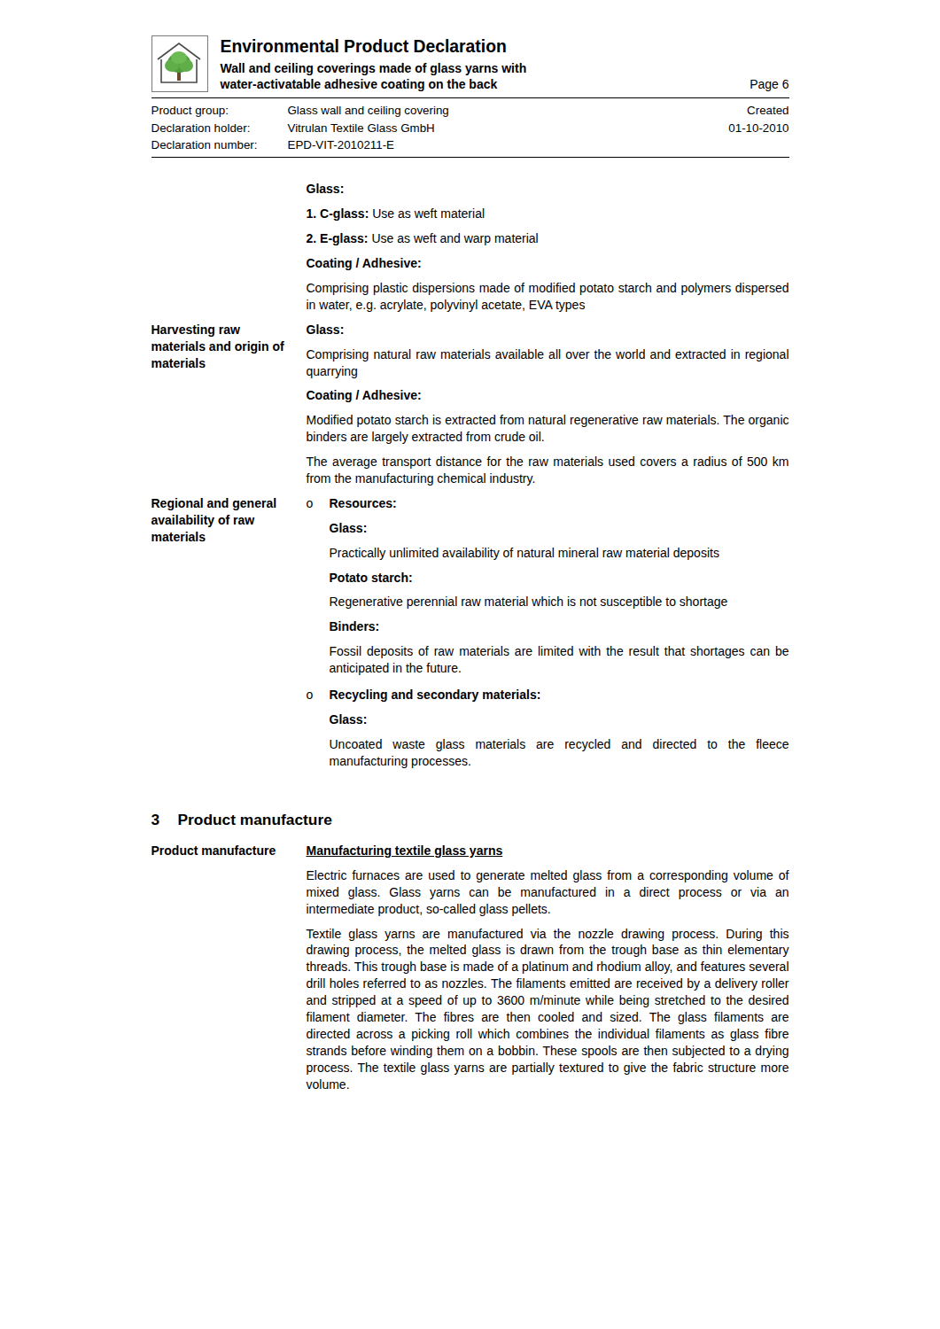Environmental Product Declaration
Wall and ceiling coverings made of glass yarns with
water-activatable adhesive coating on the back
Page 6
Product group:
Glass wall and ceiling covering
Declaration holder:
Vitrulan Textile Glass GmbH
Declaration number:
EPD-VIT-2010211-E
Created
01-10-2010
Glass:
1. C-glass: Use as weft material
2. E-glass: Use as weft and warp material
Coating / Adhesive:
Comprising plastic dispersions made of modified potato starch and polymers dispersed in water, e.g. acrylate, polyvinyl acetate, EVA types
Harvesting raw materials and origin of materials
Glass:
Comprising natural raw materials available all over the world and extracted in regional quarrying
Coating / Adhesive:
Modified potato starch is extracted from natural regenerative raw materials. The organic binders are largely extracted from crude oil.
The average transport distance for the raw materials used covers a radius of 500 km from the manufacturing chemical industry.
Regional and general availability of raw materials
o
Resources:
Glass:
Practically unlimited availability of natural mineral raw material deposits
Potato starch:
Regenerative perennial raw material which is not susceptible to shortage
Binders:
Fossil deposits of raw materials are limited with the result that shortages can be anticipated in the future.
o
Recycling and secondary materials:
Glass:
Uncoated waste glass materials are recycled and directed to the fleece manufacturing processes.
3 Product manufacture
Product manufacture
Manufacturing textile glass yarns
Electric furnaces are used to generate melted glass from a corresponding volume of mixed glass. Glass yarns can be manufactured in a direct process or via an intermediate product, so-called glass pellets.
Textile glass yarns are manufactured via the nozzle drawing process. During this drawing process, the melted glass is drawn from the trough base as thin elementary threads. This trough base is made of a platinum and rhodium alloy, and features several drill holes referred to as nozzles. The filaments emitted are received by a delivery roller and stripped at a speed of up to 3600 m/minute while being stretched to the desired filament diameter. The fibres are then cooled and sized. The glass filaments are directed across a picking roll which combines the individual filaments as glass fibre strands before winding them on a bobbin. These spools are then subjected to a drying process. The textile glass yarns are partially textured to give the fabric structure more volume.